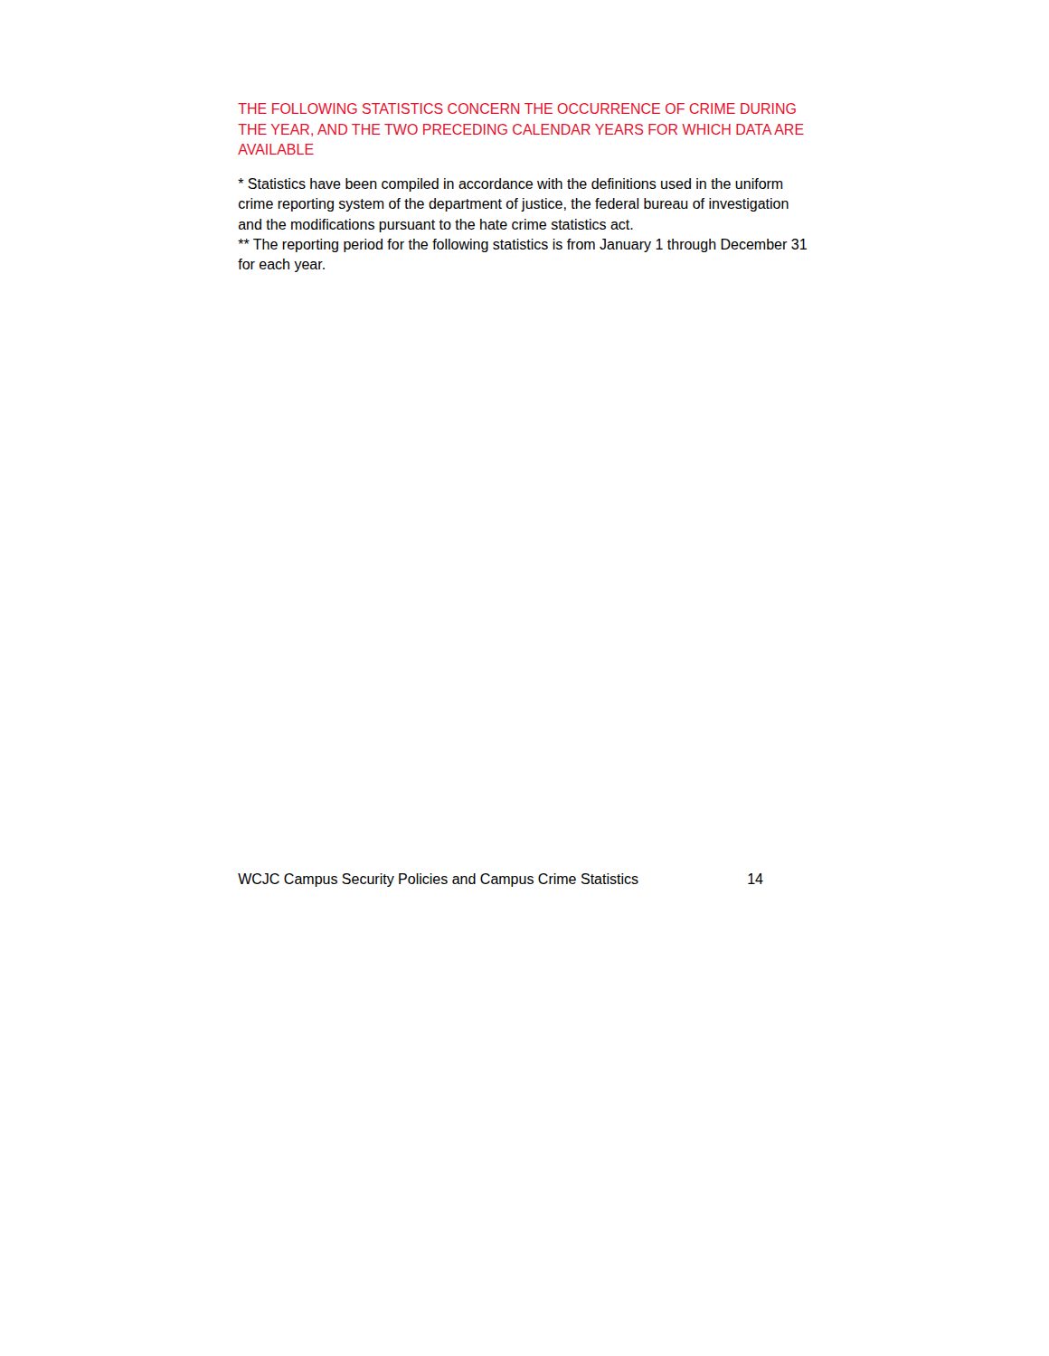THE FOLLOWING STATISTICS CONCERN THE OCCURRENCE OF CRIME DURING THE YEAR, AND THE TWO PRECEDING CALENDAR YEARS FOR WHICH DATA ARE AVAILABLE
* Statistics have been compiled in accordance with the definitions used in the uniform crime reporting system of the department of justice, the federal bureau of investigation and the modifications pursuant to the hate crime statistics act.
** The reporting period for the following statistics is from January 1 through December 31 for each year.
WCJC Campus Security Policies and Campus Crime Statistics 14